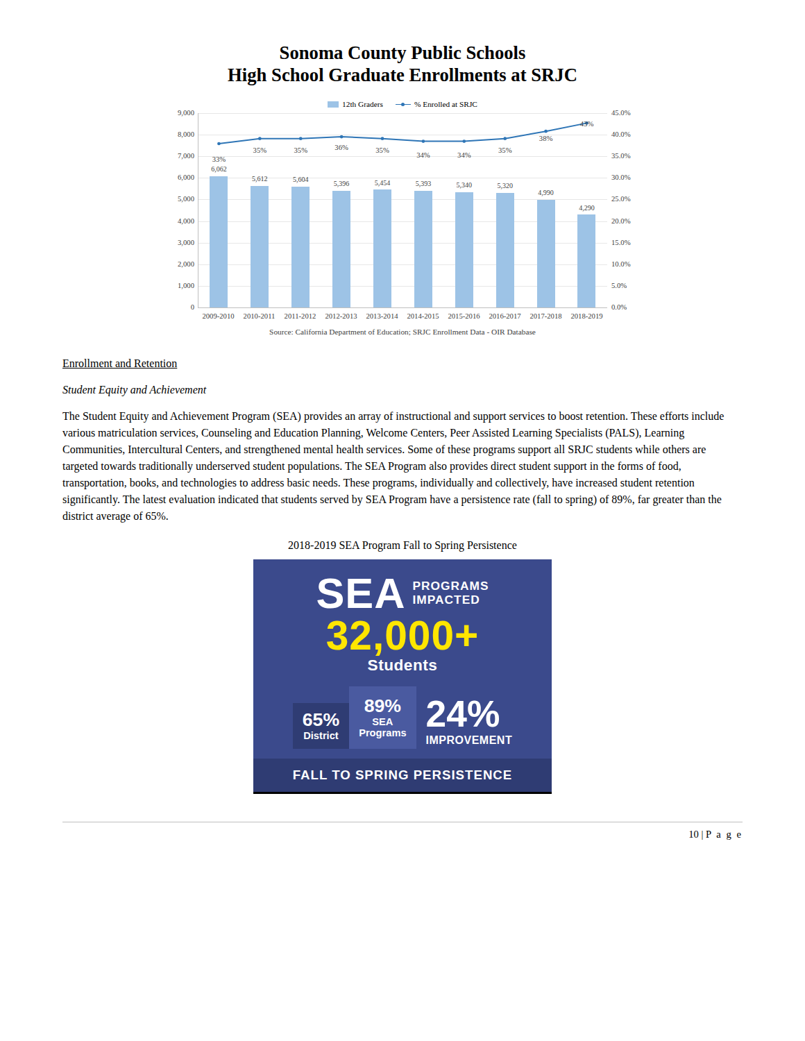Sonoma County Public Schools
High School Graduate Enrollments at SRJC
12th Graders % Enrolled at SRJC
9,000
45.0%
8,000
40.0%
7,000
35.0%
6,000
30.0%
5,000
25.0%
4,000
20.0%
3,000
15.0%
2,000
10.0%
1,000
5.0%
0
0.0%
6,062
5,612
5,604
5,396
5,454
5,393
5,340
5,320
4,990
4,290
33%
35%
35%
36%
35%
34%
34%
35%
38%
43%
2009-2010 2010-2011 2011-2012 2012-2013 2013-2014 2014-2015 2015-2016 2016-2017 2017-2018 2018-2019
Source: California Department of Education; SRJC Enrollment Data - OIR Database
Enrollment and Retention
Student Equity and Achievement
The Student Equity and Achievement Program (SEA) provides an array of instructional and support services to boost retention. These efforts include various matriculation services, Counseling and Education Planning, Welcome Centers, Peer Assisted Learning Specialists (PALS), Learning Communities, Intercultural Centers, and strengthened mental health services. Some of these programs support all SRJC students while others are targeted towards traditionally underserved student populations. The SEA Program also provides direct student support in the forms of food, transportation, books, and technologies to address basic needs. These programs, individually and collectively, have increased student retention significantly. The latest evaluation indicated that students served by SEA Program have a persistence rate (fall to spring) of 89%, far greater than the district average of 65%.
2018-2019 SEA Program Fall to Spring Persistence
SEA
PROGRAMS
IMPACTED
32,000+
Students
65%
District
89%
SEA
Programs
24%
IMPROVEMENT
FALL TO SPRING PERSISTENCE
10 | P a g e